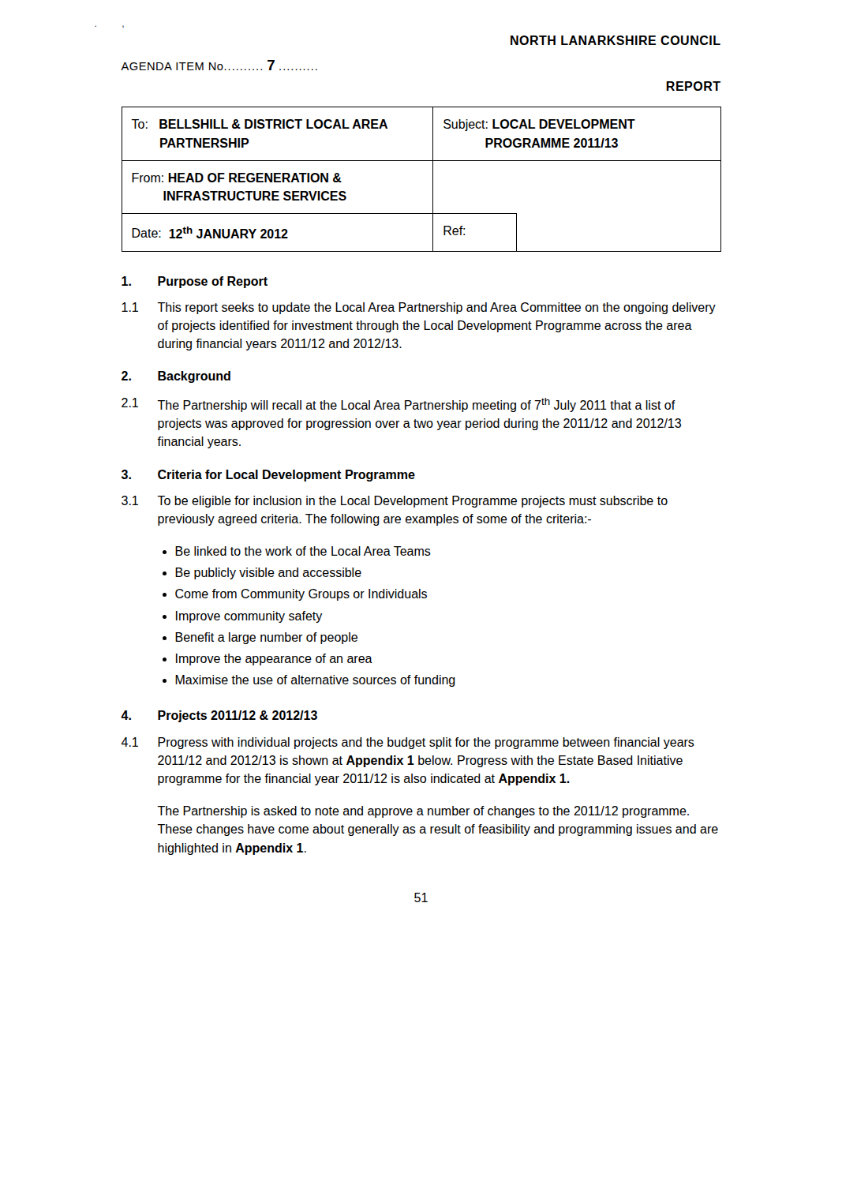. ,
NORTH LANARKSHIRE COUNCIL
AGENDA ITEM No.......... 7..........
REPORT
| To: BELLSHILL & DISTRICT LOCAL AREA PARTNERSHIP | Subject: LOCAL DEVELOPMENT PROGRAMME 2011/13 |
| From: HEAD OF REGENERATION & INFRASTRUCTURE SERVICES | |
| Date: 12 th JANUARY 2012 | Ref: | |
1.
Purpose of Report
1.1
This report seeks to update the Local Area Partnership and Area Committee on the ongoing delivery of projects identified for investment through the Local Development Programme across the area during financial years 2011/12 and 2012/13.
2.
Background
2.1
The Partnership will recall at the Local Area Partnership meeting of 7th July 2011 that a list of projects was approved for progression over a two year period during the 2011/12 and 2012/13 financial years.
3.
Criteria for Local Development Programme
3.1
To be eligible for inclusion in the Local Development Programme projects must subscribe to previously agreed criteria. The following are examples of some of the criteria:-
Be linked to the work of the Local Area Teams
Be publicly visible and accessible
Come from Community Groups or Individuals
Improve community safety
Benefit a large number of people
Improve the appearance of an area
Maximise the use of alternative sources of funding
4.
Projects 2011/12 & 2012/13
4.1
Progress with individual projects and the budget split for the programme between financial years 2011/12 and 2012/13 is shown at Appendix 1 below. Progress with the Estate Based Initiative programme for the financial year 2011/12 is also indicated at Appendix 1.
The Partnership is asked to note and approve a number of changes to the 2011/12 programme. These changes have come about generally as a result of feasibility and programming issues and are highlighted in Appendix 1.
51